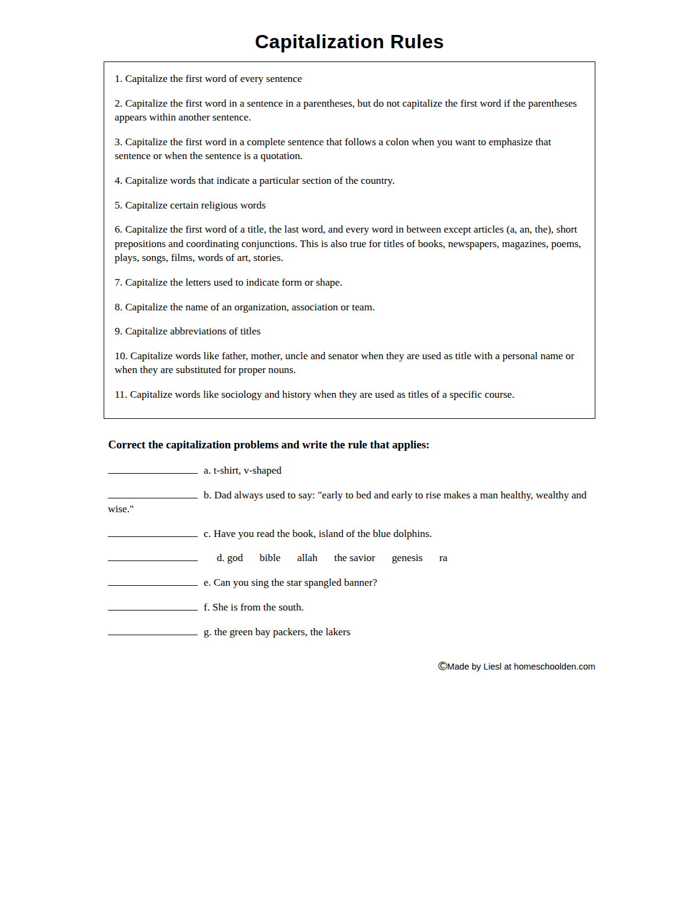Capitalization Rules
1. Capitalize the first word of every sentence
2. Capitalize the first word in a sentence in a parentheses, but do not capitalize the first word if the parentheses appears within another sentence.
3. Capitalize the first word in a complete sentence that follows a colon when you want to emphasize that sentence or when the sentence is a quotation.
4. Capitalize words that indicate a particular section of the country.
5. Capitalize certain religious words
6. Capitalize the first word of a title, the last word, and every word in between except articles (a, an, the), short prepositions and coordinating conjunctions. This is also true for titles of books, newspapers, magazines, poems, plays, songs, films, words of art, stories.
7. Capitalize the letters used to indicate form or shape.
8. Capitalize the name of an organization, association or team.
9. Capitalize abbreviations of titles
10. Capitalize words like father, mother, uncle and senator when they are used as title with a personal name or when they are substituted for proper nouns.
11. Capitalize words like sociology and history when they are used as titles of a specific course.
Correct the capitalization problems and write the rule that applies:
a. t-shirt, v-shaped
b. Dad always used to say: "early to bed and early to rise makes a man healthy, wealthy and wise."
c. Have you read the book, island of the blue dolphins.
d. god bible allah the savior genesis ra
e. Can you sing the star spangled banner?
f. She is from the south.
g. the green bay packers, the lakers
©Made by Liesl at homeschoolden.com